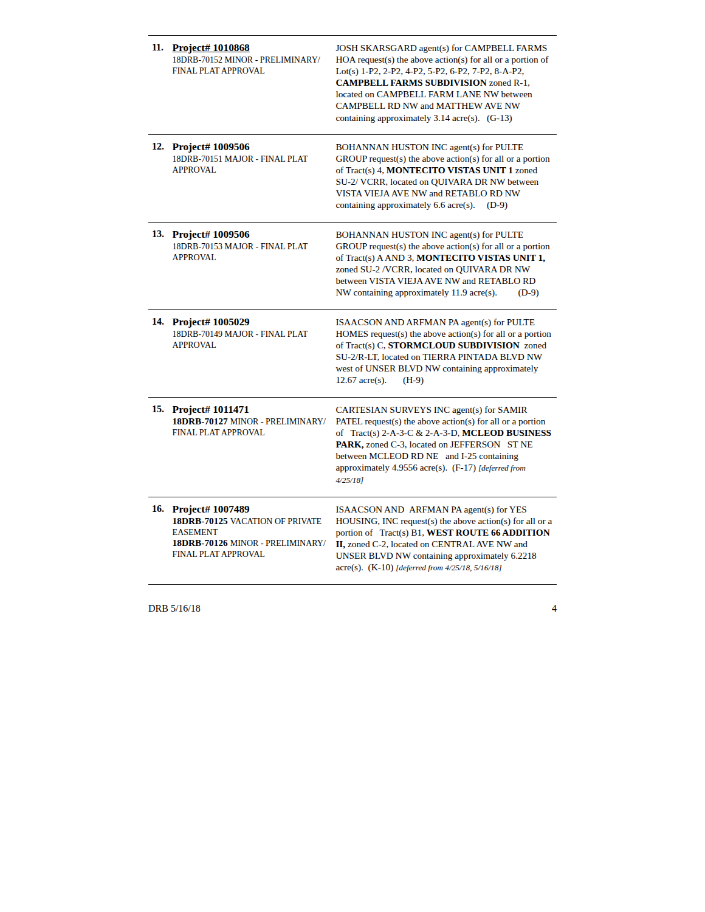| 11. | Project# 1010868 18DRB-70152 MINOR - PRELIMINARY/ FINAL PLAT APPROVAL | JOSH SKARSGARD agent(s) for CAMPBELL FARMS HOA request(s) the above action(s) for all or a portion of Lot(s) 1-P2, 2-P2, 4-P2, 5-P2, 6-P2, 7-P2, 8-A-P2, CAMPBELL FARMS SUBDIVISION zoned R-1, located on CAMPBELL FARM LANE NW between CAMPBELL RD NW and MATTHEW AVE NW containing approximately 3.14 acre(s). (G-13) |
| 12. | Project# 1009506 18DRB-70151 MAJOR - FINAL PLAT APPROVAL | BOHANNAN HUSTON INC agent(s) for PULTE GROUP request(s) the above action(s) for all or a portion of Tract(s) 4, MONTECITO VISTAS UNIT 1 zoned SU-2/ VCRR, located on QUIVARA DR NW between VISTA VIEJA AVE NW and RETABLO RD NW containing approximately 6.6 acre(s). (D-9) |
| 13. | Project# 1009506 18DRB-70153 MAJOR - FINAL PLAT APPROVAL | BOHANNAN HUSTON INC agent(s) for PULTE GROUP request(s) the above action(s) for all or a portion of Tract(s) A AND 3, MONTECITO VISTAS UNIT 1, zoned SU-2 /VCRR, located on QUIVARA DR NW between VISTA VIEJA AVE NW and RETABLO RD NW containing approximately 11.9 acre(s). (D-9) |
| 14. | Project# 1005029 18DRB-70149 MAJOR - FINAL PLAT APPROVAL | ISAACSON AND ARFMAN PA agent(s) for PULTE HOMES request(s) the above action(s) for all or a portion of Tract(s) C, STORMCLOUD SUBDIVISION zoned SU-2/R-LT, located on TIERRA PINTADA BLVD NW west of UNSER BLVD NW containing approximately 12.67 acre(s). (H-9) |
| 15. | Project# 1011471 18DRB-70127 MINOR - PRELIMINARY/ FINAL PLAT APPROVAL | CARTESIAN SURVEYS INC agent(s) for SAMIR PATEL request(s) the above action(s) for all or a portion of Tract(s) 2-A-3-C & 2-A-3-D, MCLEOD BUSINESS PARK, zoned C-3, located on JEFFERSON ST NE between MCLEOD RD NE and I-25 containing approximately 4.9556 acre(s). (F-17) [deferred from 4/25/18] |
| 16. | Project# 1007489 18DRB-70125 VACATION OF PRIVATE EASEMENT 18DRB-70126 MINOR - PRELIMINARY/ FINAL PLAT APPROVAL | ISAACSON AND ARFMAN PA agent(s) for YES HOUSING, INC request(s) the above action(s) for all or a portion of Tract(s) B1, WEST ROUTE 66 ADDITION II, zoned C-2, located on CENTRAL AVE NW and UNSER BLVD NW containing approximately 6.2218 acre(s). (K-10) [deferred from 4/25/18, 5/16/18] |
DRB 5/16/18
4